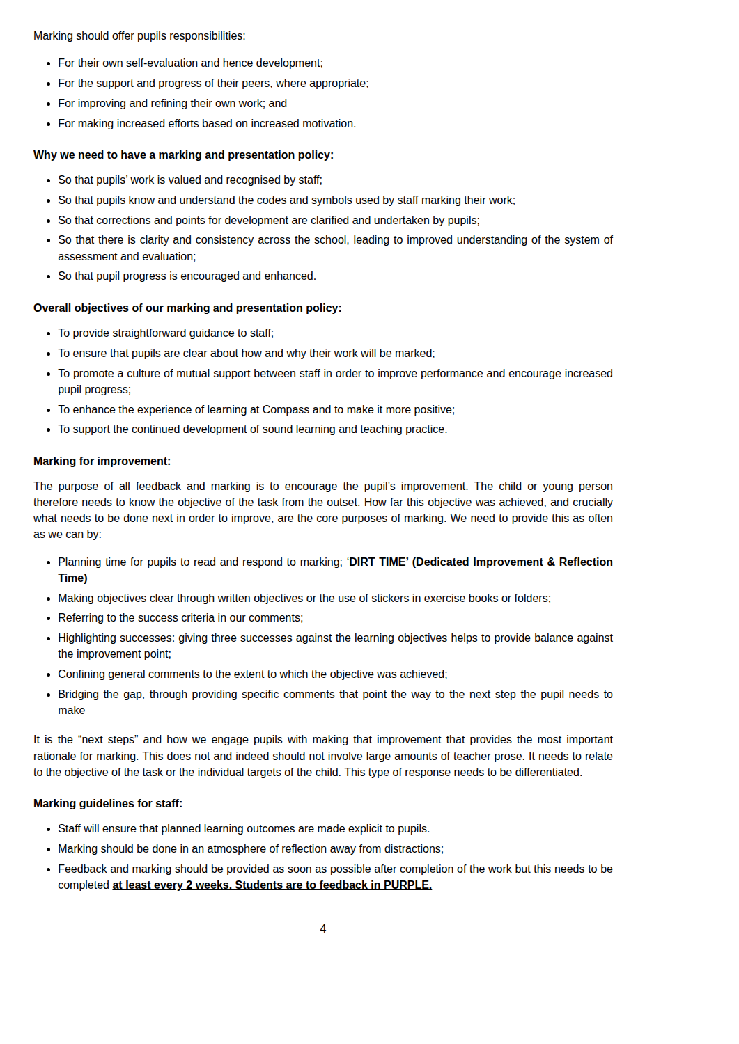Marking should offer pupils responsibilities:
For their own self-evaluation and hence development;
For the support and progress of their peers, where appropriate;
For improving and refining their own work; and
For making increased efforts based on increased motivation.
Why we need to have a marking and presentation policy:
So that pupils’ work is valued and recognised by staff;
So that pupils know and understand the codes and symbols used by staff marking their work;
So that corrections and points for development are clarified and undertaken by pupils;
So that there is clarity and consistency across the school, leading to improved understanding of the system of assessment and evaluation;
So that pupil progress is encouraged and enhanced.
Overall objectives of our marking and presentation policy:
To provide straightforward guidance to staff;
To ensure that pupils are clear about how and why their work will be marked;
To promote a culture of mutual support between staff in order to improve performance and encourage increased pupil progress;
To enhance the experience of learning at Compass and to make it more positive;
To support the continued development of sound learning and teaching practice.
Marking for improvement:
The purpose of all feedback and marking is to encourage the pupil’s improvement. The child or young person therefore needs to know the objective of the task from the outset. How far this objective was achieved, and crucially what needs to be done next in order to improve, are the core purposes of marking. We need to provide this as often as we can by:
Planning time for pupils to read and respond to marking; ‘DIRT TIME’ (Dedicated Improvement & Reflection Time)
Making objectives clear through written objectives or the use of stickers in exercise books or folders;
Referring to the success criteria in our comments;
Highlighting successes: giving three successes against the learning objectives helps to provide balance against the improvement point;
Confining general comments to the extent to which the objective was achieved;
Bridging the gap, through providing specific comments that point the way to the next step the pupil needs to make
It is the “next steps” and how we engage pupils with making that improvement that provides the most important rationale for marking. This does not and indeed should not involve large amounts of teacher prose. It needs to relate to the objective of the task or the individual targets of the child. This type of response needs to be differentiated.
Marking guidelines for staff:
Staff will ensure that planned learning outcomes are made explicit to pupils.
Marking should be done in an atmosphere of reflection away from distractions;
Feedback and marking should be provided as soon as possible after completion of the work but this needs to be completed at least every 2 weeks. Students are to feedback in PURPLE.
4